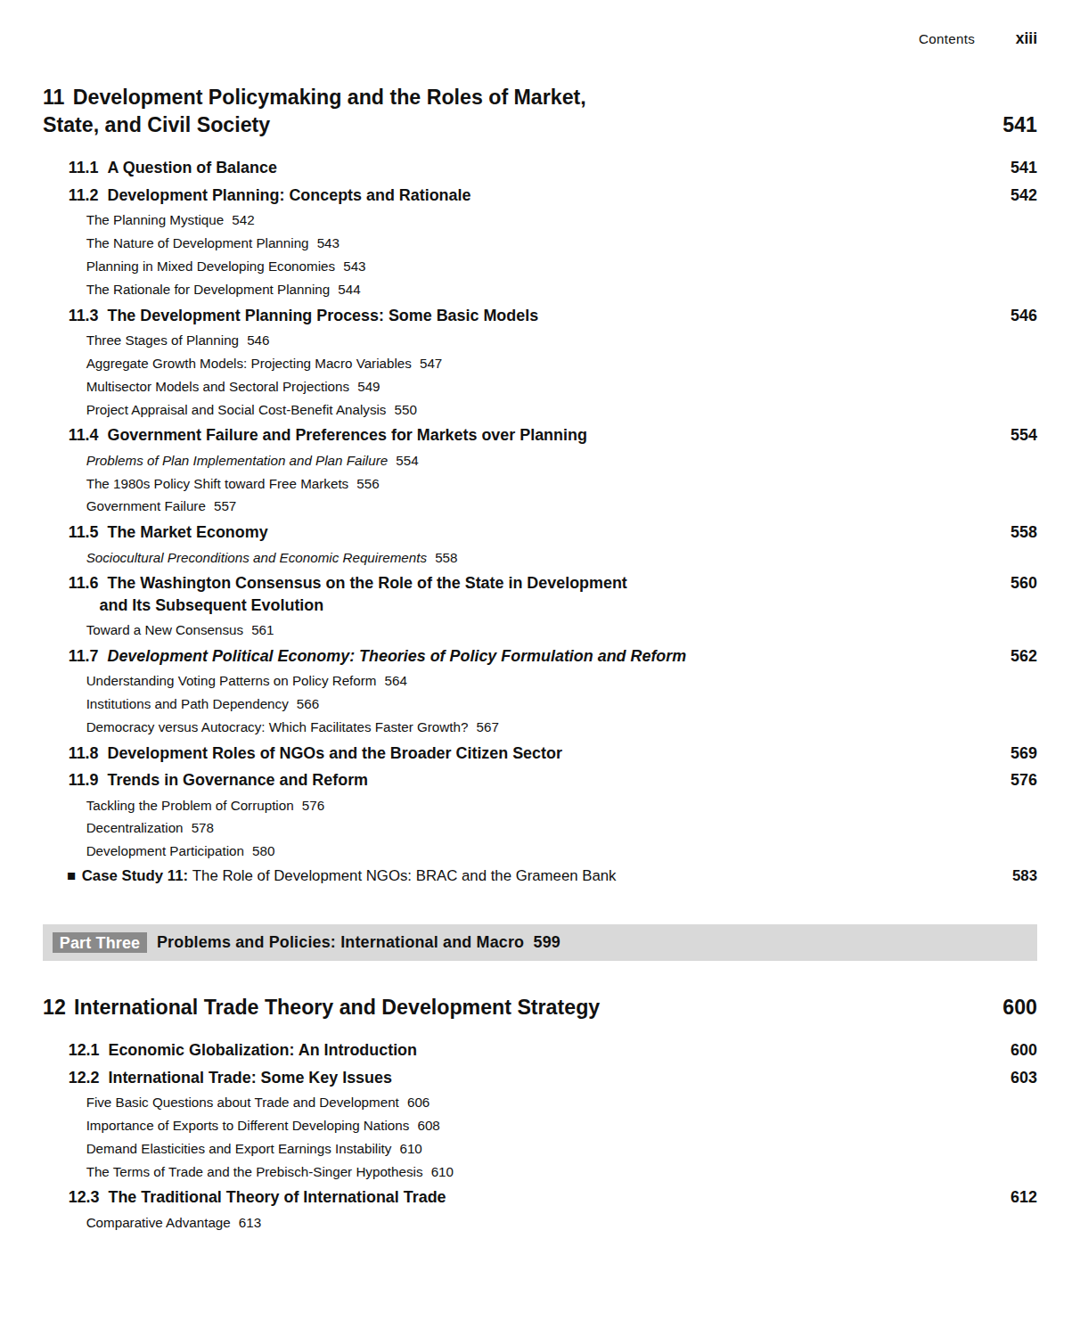Contents xiii
11 Development Policymaking and the Roles of Market,
State, and Civil Society 541
11.1 A Question of Balance 541
11.2 Development Planning: Concepts and Rationale 542
The Planning Mystique542
The Nature of Development Planning543
Planning in Mixed Developing Economies543
The Rationale for Development Planning544
11.3 The Development Planning Process: Some Basic Models 546
Three Stages of Planning546
Aggregate Growth Models: Projecting Macro Variables547
Multisector Models and Sectoral Projections549
Project Appraisal and Social Cost-Benefit Analysis550
11.4 Government Failure and Preferences for Markets over Planning 554
Problems of Plan Implementation and Plan Failure 554
The 1980s Policy Shift toward Free Markets556
Government Failure557
11.5 The Market Economy 558
Sociocultural Preconditions and Economic Requirements 558
11.6 The Washington Consensus on the Role of the State in Development
and Its Subsequent Evolution 560
Toward a New Consensus561
11.7 Development Political Economy: Theories of Policy Formulation and Reform 562
Understanding Voting Patterns on Policy Reform564
Institutions and Path Dependency566
Democracy versus Autocracy: Which Facilitates Faster Growth?567
11.8 Development Roles of NGOs and the Broader Citizen Sector 569
11.9 Trends in Governance and Reform 576
Tackling the Problem of Corruption576
Decentralization578
Development Participation580
■Case Study 11: The Role of Development NGOs: BRAC and the Grameen Bank 583
Part Three Problems and Policies: International and Macro 599
12 International Trade Theory and Development Strategy 600
12.1 Economic Globalization: An Introduction 600
12.2 International Trade: Some Key Issues 603
Five Basic Questions about Trade and Development606
Importance of Exports to Different Developing Nations608
Demand Elasticities and Export Earnings Instability610
The Terms of Trade and the Prebisch-Singer Hypothesis610
12.3 The Traditional Theory of International Trade 612
Comparative Advantage613